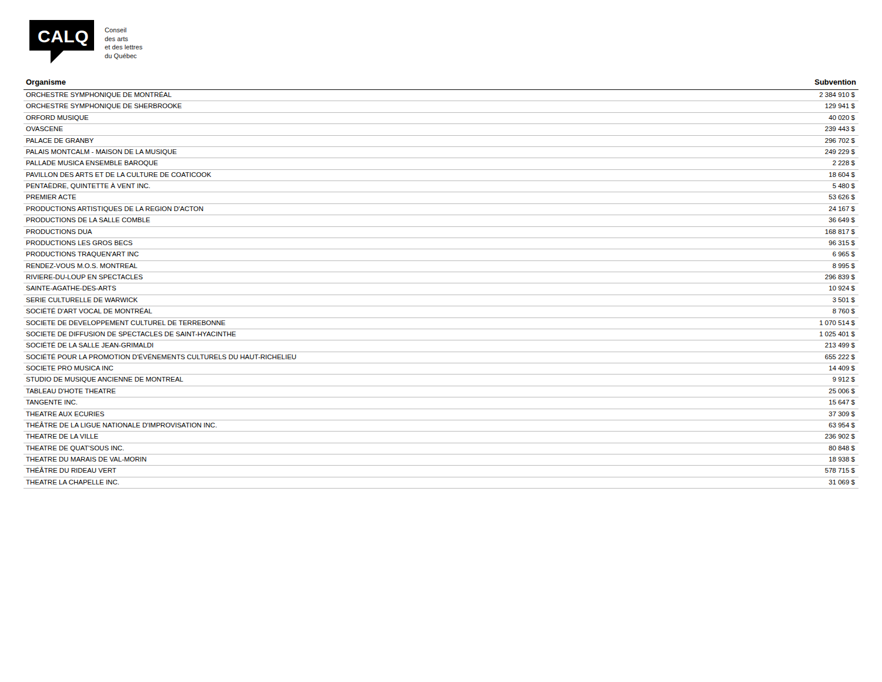CALQ
Conseil
des arts
et des lettres
du Québec
| Organisme | Subvention |
| --- | --- |
| ORCHESTRE SYMPHONIQUE DE MONTRÉAL | 2 384 910 $ |
| ORCHESTRE SYMPHONIQUE DE SHERBROOKE | 129 941 $ |
| ORFORD MUSIQUE | 40 020 $ |
| OVASCENE | 239 443 $ |
| PALACE DE GRANBY | 296 702 $ |
| PALAIS MONTCALM - MAISON DE LA MUSIQUE | 249 229 $ |
| PALLADE MUSICA ENSEMBLE BAROQUE | 2 228 $ |
| PAVILLON DES ARTS ET DE LA CULTURE DE COATICOOK | 18 604 $ |
| PENTAÈDRE, QUINTETTE À VENT INC. | 5 480 $ |
| PREMIER ACTE | 53 626 $ |
| PRODUCTIONS ARTISTIQUES DE LA REGION D'ACTON | 24 167 $ |
| PRODUCTIONS DE LA SALLE COMBLE | 36 649 $ |
| PRODUCTIONS DUA | 168 817 $ |
| PRODUCTIONS LES GROS BECS | 96 315 $ |
| PRODUCTIONS TRAQUEN'ART INC | 6 965 $ |
| RENDEZ-VOUS M.O.S. MONTREAL | 8 995 $ |
| RIVIERE-DU-LOUP EN SPECTACLES | 296 839 $ |
| SAINTE-AGATHE-DES-ARTS | 10 924 $ |
| SERIE CULTURELLE DE WARWICK | 3 501 $ |
| SOCIÉTÉ D'ART VOCAL DE MONTRÉAL | 8 760 $ |
| SOCIETE DE DEVELOPPEMENT CULTUREL DE TERREBONNE | 1 070 514 $ |
| SOCIETE DE DIFFUSION DE SPECTACLES DE SAINT-HYACINTHE | 1 025 401 $ |
| SOCIÉTÉ DE LA SALLE JEAN-GRIMALDI | 213 499 $ |
| SOCIÉTÉ POUR LA PROMOTION D'ÉVÉNEMENTS CULTURELS DU HAUT-RICHELIEU | 655 222 $ |
| SOCIETE PRO MUSICA INC | 14 409 $ |
| STUDIO DE MUSIQUE ANCIENNE DE MONTREAL | 9 912 $ |
| TABLEAU D'HOTE THEATRE | 25 006 $ |
| TANGENTE INC. | 15 647 $ |
| THEATRE AUX ECURIES | 37 309 $ |
| THÉÂTRE DE LA LIGUE NATIONALE D'IMPROVISATION INC. | 63 954 $ |
| THEATRE DE LA VILLE | 236 902 $ |
| THEATRE DE QUAT'SOUS INC. | 80 848 $ |
| THEATRE DU MARAIS DE VAL-MORIN | 18 938 $ |
| THÉÂTRE DU RIDEAU VERT | 578 715 $ |
| THEATRE LA CHAPELLE INC. | 31 069 $ |